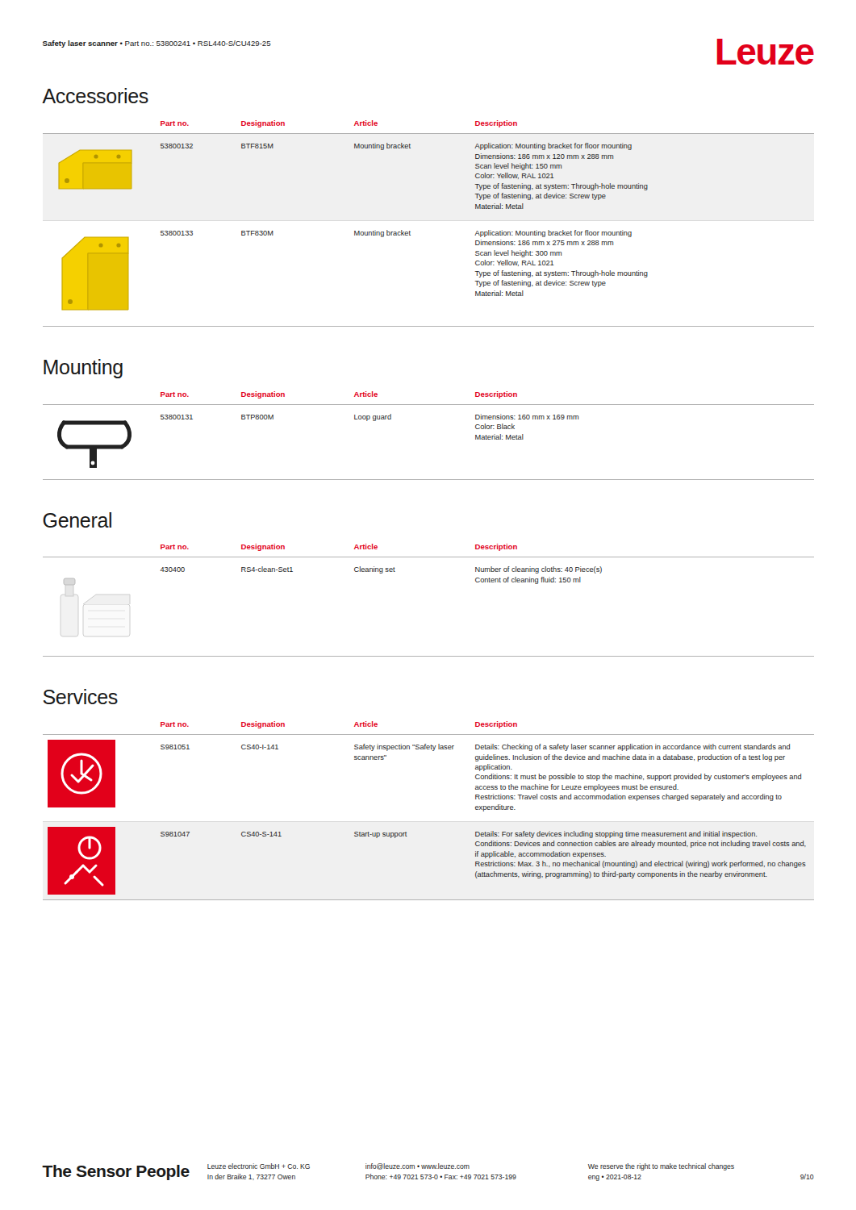Safety laser scanner • Part no.: 53800241 • RSL440-S/CU429-25
Leuze
Accessories
| | Part no. | Designation | Article | Description |
| --- | --- | --- | --- | --- |
| | 53800132 | BTF815M | Mounting bracket | Application: Mounting bracket for floor mounting Dimensions: 186 mm x 120 mm x 288 mm Scan level height: 150 mm Color: Yellow, RAL 1021 Type of fastening, at system: Through-hole mounting Type of fastening, at device: Screw type Material: Metal |
| | 53800133 | BTF830M | Mounting bracket | Application: Mounting bracket for floor mounting Dimensions: 186 mm x 275 mm x 288 mm Scan level height: 300 mm Color: Yellow, RAL 1021 Type of fastening, at system: Through-hole mounting Type of fastening, at device: Screw type Material: Metal |
Mounting
| | Part no. | Designation | Article | Description |
| --- | --- | --- | --- | --- |
| | 53800131 | BTP800M | Loop guard | Dimensions: 160 mm x 169 mm Color: Black Material: Metal |
General
| | Part no. | Designation | Article | Description |
| --- | --- | --- | --- | --- |
| | 430400 | RS4-clean-Set1 | Cleaning set | Number of cleaning cloths: 40 Piece(s) Content of cleaning fluid: 150 ml |
Services
| | Part no. | Designation | Article | Description |
| --- | --- | --- | --- | --- |
| | S981051 | CS40-I-141 | Safety inspection "Safety laser scanners" | Details: Checking of a safety laser scanner application in accordance with current standards and guidelines. Inclusion of the device and machine data in a database, production of a test log per application. Conditions: It must be possible to stop the machine, support provided by customer's employees and access to the machine for Leuze employees must be ensured. Restrictions: Travel costs and accommodation expenses charged separately and according to expenditure. |
| | S981047 | CS40-S-141 | Start-up support | Details: For safety devices including stopping time measurement and initial inspection. Conditions: Devices and connection cables are already mounted, price not including travel costs and, if applicable, accommodation expenses. Restrictions: Max. 3 h., no mechanical (mounting) and electrical (wiring) work performed, no changes (attachments, wiring, programming) to third-party components in the nearby environment. |
The Sensor People
Leuze electronic GmbH + Co. KG
In der Braike 1, 73277 Owen
info@leuze.com • www.leuze.com
Phone: +49 7021 573-0 • Fax: +49 7021 573-199
We reserve the right to make technical changes
eng • 2021-08-12
9/10